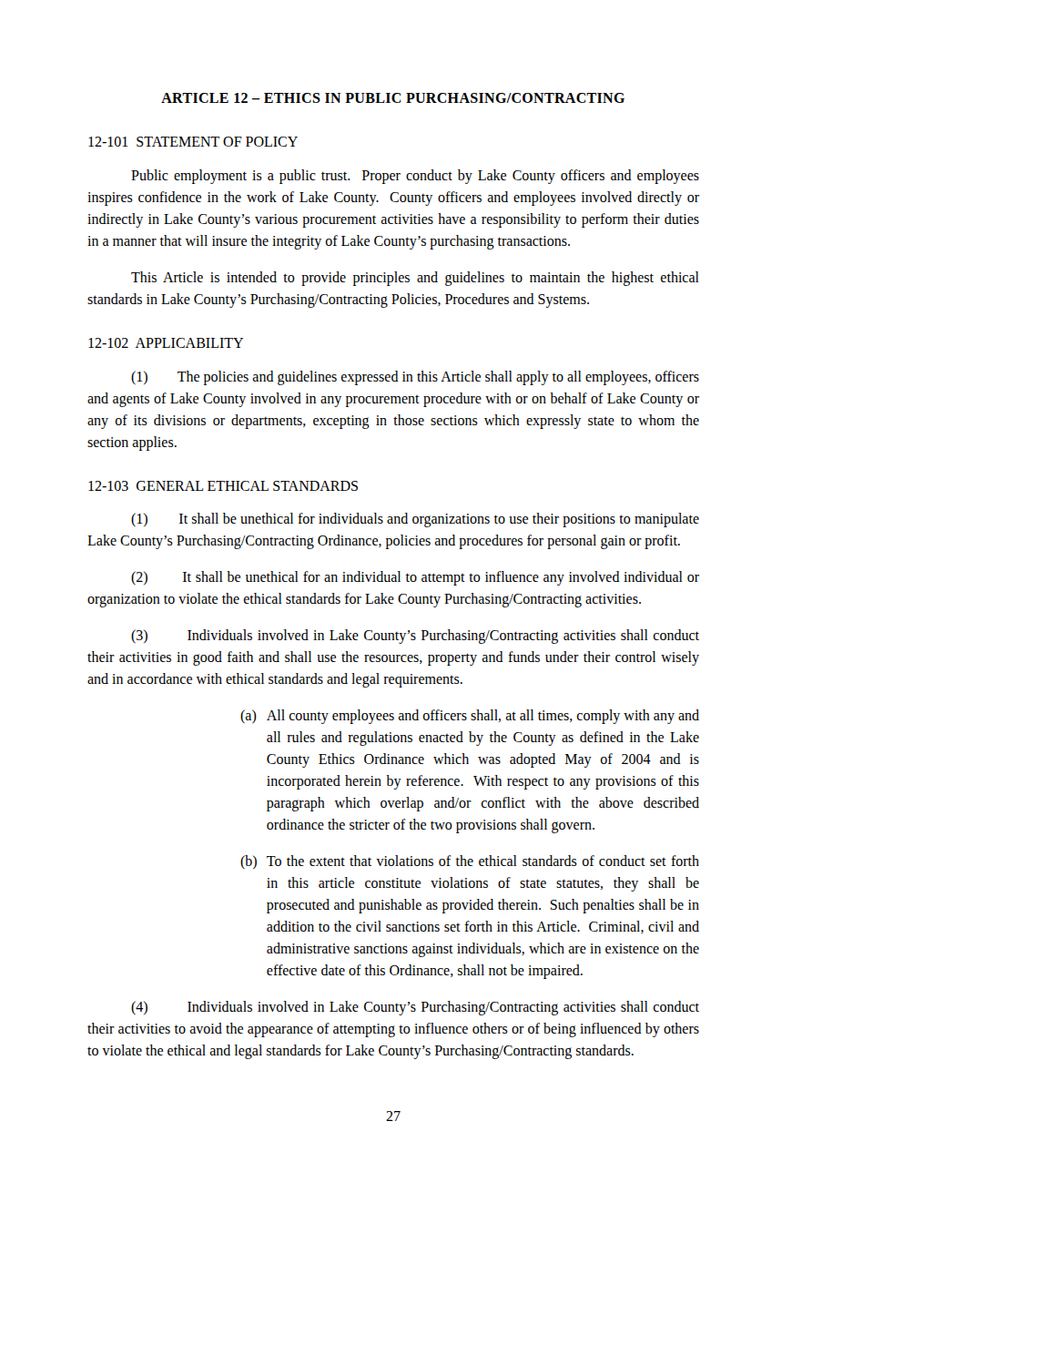ARTICLE 12 – ETHICS IN PUBLIC PURCHASING/CONTRACTING
12-101 STATEMENT OF POLICY
Public employment is a public trust. Proper conduct by Lake County officers and employees inspires confidence in the work of Lake County. County officers and employees involved directly or indirectly in Lake County’s various procurement activities have a responsibility to perform their duties in a manner that will insure the integrity of Lake County’s purchasing transactions.
This Article is intended to provide principles and guidelines to maintain the highest ethical standards in Lake County’s Purchasing/Contracting Policies, Procedures and Systems.
12-102 APPLICABILITY
(1) The policies and guidelines expressed in this Article shall apply to all employees, officers and agents of Lake County involved in any procurement procedure with or on behalf of Lake County or any of its divisions or departments, excepting in those sections which expressly state to whom the section applies.
12-103 GENERAL ETHICAL STANDARDS
(1) It shall be unethical for individuals and organizations to use their positions to manipulate Lake County’s Purchasing/Contracting Ordinance, policies and procedures for personal gain or profit.
(2) It shall be unethical for an individual to attempt to influence any involved individual or organization to violate the ethical standards for Lake County Purchasing/Contracting activities.
(3) Individuals involved in Lake County’s Purchasing/Contracting activities shall conduct their activities in good faith and shall use the resources, property and funds under their control wisely and in accordance with ethical standards and legal requirements.
(a) All county employees and officers shall, at all times, comply with any and all rules and regulations enacted by the County as defined in the Lake County Ethics Ordinance which was adopted May of 2004 and is incorporated herein by reference. With respect to any provisions of this paragraph which overlap and/or conflict with the above described ordinance the stricter of the two provisions shall govern.
(b) To the extent that violations of the ethical standards of conduct set forth in this article constitute violations of state statutes, they shall be prosecuted and punishable as provided therein. Such penalties shall be in addition to the civil sanctions set forth in this Article. Criminal, civil and administrative sanctions against individuals, which are in existence on the effective date of this Ordinance, shall not be impaired.
(4) Individuals involved in Lake County’s Purchasing/Contracting activities shall conduct their activities to avoid the appearance of attempting to influence others or of being influenced by others to violate the ethical and legal standards for Lake County’s Purchasing/Contracting standards.
27